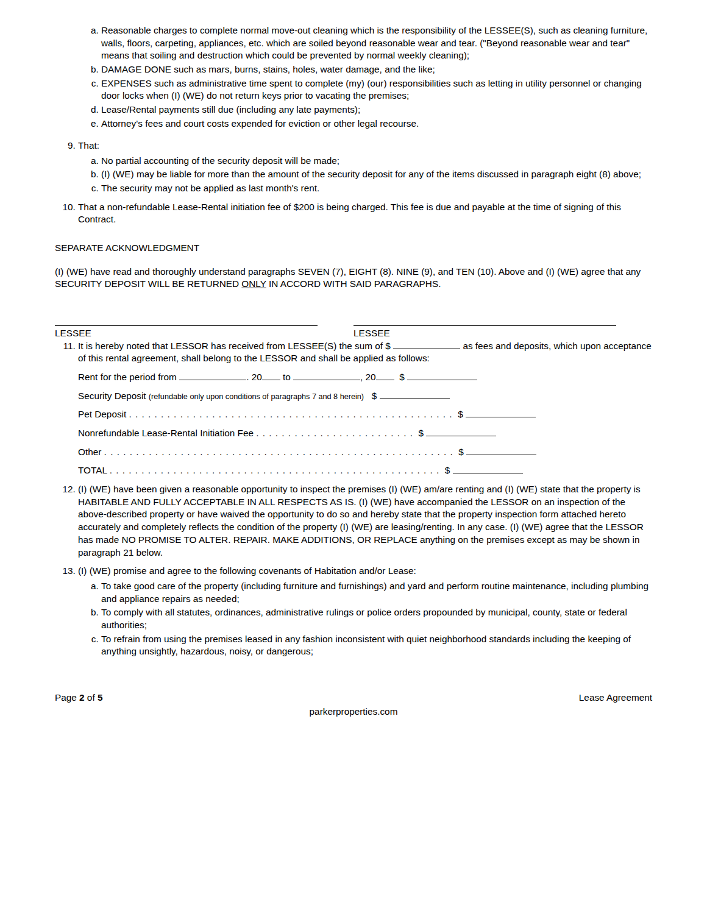Reasonable charges to complete normal move-out cleaning which is the responsibility of the LESSEE(S), such as cleaning furniture, walls, floors, carpeting, appliances, etc. which are soiled beyond reasonable wear and tear. ("Beyond reasonable wear and tear" means that soiling and destruction which could be prevented by normal weekly cleaning);
DAMAGE DONE such as mars, burns, stains, holes, water damage, and the like;
EXPENSES such as administrative time spent to complete (my) (our) responsibilities such as letting in utility personnel or changing door locks when (I) (WE) do not return keys prior to vacating the premises;
Lease/Rental payments still due (including any late payments);
Attorney’s fees and court costs expended for eviction or other legal recourse.
That:
No partial accounting of the security deposit will be made;
(I) (WE) may be liable for more than the amount of the security deposit for any of the items discussed in paragraph eight (8) above;
The security may not be applied as last month's rent.
That a non-refundable Lease-Rental initiation fee of $200 is being charged. This fee is due and payable at the time of signing of this Contract.
SEPARATE ACKNOWLEDGMENT
(I) (WE) have read and thoroughly understand paragraphs SEVEN (7), EIGHT (8). NINE (9), and TEN (10). Above and (I) (WE) agree that any SECURITY DEPOSIT WILL BE RETURNED ONLY IN ACCORD WITH SAID PARAGRAPHS.
| LESSEE | LESSEE |
It is hereby noted that LESSOR has received from LESSEE(S) the sum of $ as fees and deposits, which upon acceptance of this rental agreement, shall belong to the LESSOR and shall be applied as follows:
Rent for the period from . 20 to , 20 $
Security Deposit (refundable only upon conditions of paragraphs 7 and 8 herein) $
Pet Deposit . . . . . . . . . . . . . . . . . . . . . . . . . . . . . . . . . . . . . . . . . . . . . . . . . . . $
Nonrefundable Lease-Rental Initiation Fee . . . . . . . . . . . . . . . . . . . . . . . . . $
Other . . . . . . . . . . . . . . . . . . . . . . . . . . . . . . . . . . . . . . . . . . . . . . . . . . . . . . . $
TOTAL . . . . . . . . . . . . . . . . . . . . . . . . . . . . . . . . . . . . . . . . . . . . . . . . . . . . $
(I) (WE) have been given a reasonable opportunity to inspect the premises (I) (WE) am/are renting and (I) (WE) state that the property is HABITABLE AND FULLY ACCEPTABLE IN ALL RESPECTS AS IS. (I) (WE) have accompanied the LESSOR on an inspection of the above-described property or have waived the opportunity to do so and hereby state that the property inspection form attached hereto accurately and completely reflects the condition of the property (I) (WE) are leasing/renting. In any case. (I) (WE) agree that the LESSOR has made NO PROMISE TO ALTER. REPAIR. MAKE ADDITIONS, OR REPLACE anything on the premises except as may be shown in paragraph 21 below.
(I) (WE) promise and agree to the following covenants of Habitation and/or Lease:
To take good care of the property (including furniture and furnishings) and yard and perform routine maintenance, including plumbing and appliance repairs as needed;
To comply with all statutes, ordinances, administrative rulings or police orders propounded by municipal, county, state or federal authorities;
To refrain from using the premises leased in any fashion inconsistent with quiet neighborhood standards including the keeping of anything unsightly, hazardous, noisy, or dangerous;
Page 2 of 5 Lease Agreement
parkerproperties.com